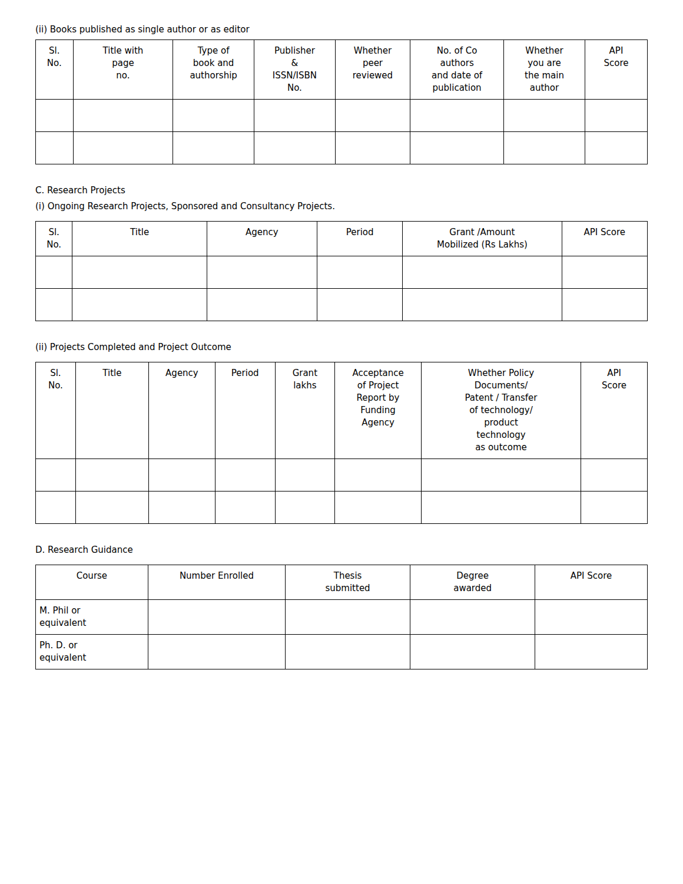(ii) Books published as single author or as editor
| Sl. No. | Title with page no. | Type of book and authorship | Publisher & ISSN/ISBN No. | Whether peer reviewed | No. of Co authors and date of publication | Whether you are the main author | API Score |
| --- | --- | --- | --- | --- | --- | --- | --- |
C. Research Projects
(i) Ongoing Research Projects, Sponsored and Consultancy Projects.
| Sl. No. | Title | Agency | Period | Grant /Amount Mobilized (Rs Lakhs) | API Score |
| --- | --- | --- | --- | --- | --- |
(ii) Projects Completed and Project Outcome
| Sl. No. | Title | Agency | Period | Grant lakhs | Acceptance of Project Report by Funding Agency | Whether Policy Documents/ Patent / Transfer of technology/ product technology as outcome | API Score |
| --- | --- | --- | --- | --- | --- | --- | --- |
D. Research Guidance
| Course | Number Enrolled | Thesis submitted | Degree awarded | API Score |
| --- | --- | --- | --- | --- |
| M. Phil or equivalent | | | | |
| Ph. D. or equivalent | | | | |